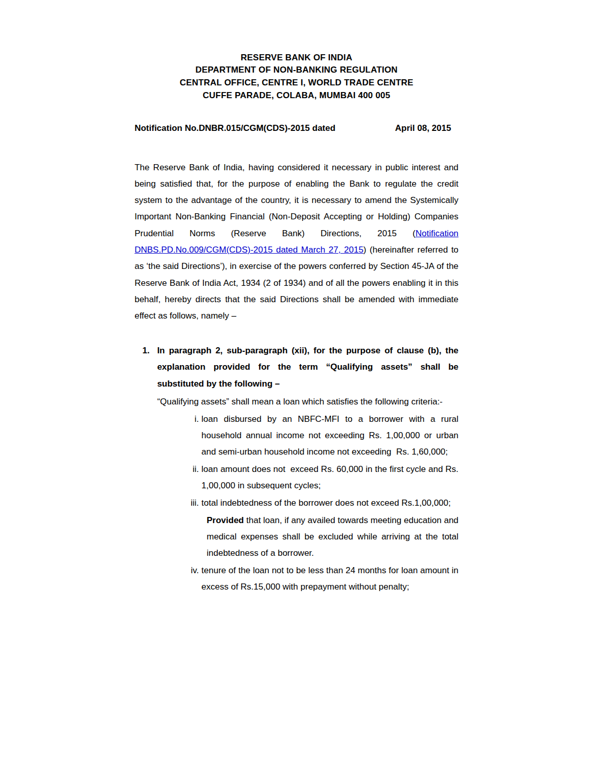RESERVE BANK OF INDIA
DEPARTMENT OF NON-BANKING REGULATION
CENTRAL OFFICE, CENTRE I, WORLD TRADE CENTRE
CUFFE PARADE, COLABA, MUMBAI 400 005
Notification No.DNBR.015/CGM(CDS)-2015 dated April 08, 2015
The Reserve Bank of India, having considered it necessary in public interest and being satisfied that, for the purpose of enabling the Bank to regulate the credit system to the advantage of the country, it is necessary to amend the Systemically Important Non-Banking Financial (Non-Deposit Accepting or Holding) Companies Prudential Norms (Reserve Bank) Directions, 2015 (Notification DNBS.PD.No.009/CGM(CDS)-2015 dated March 27, 2015) (hereinafter referred to as ‘the said Directions’), in exercise of the powers conferred by Section 45-JA of the Reserve Bank of India Act, 1934 (2 of 1934) and of all the powers enabling it in this behalf, hereby directs that the said Directions shall be amended with immediate effect as follows, namely –
In paragraph 2, sub-paragraph (xii), for the purpose of clause (b), the explanation provided for the term “Qualifying assets” shall be substituted by the following –
“Qualifying assets” shall mean a loan which satisfies the following criteria:-
loan disbursed by an NBFC-MFI to a borrower with a rural household annual income not exceeding Rs. 1,00,000 or urban and semi-urban household income not exceeding Rs. 1,60,000;
loan amount does not exceed Rs. 60,000 in the first cycle and Rs. 1,00,000 in subsequent cycles;
total indebtedness of the borrower does not exceed Rs.1,00,000;
Provided that loan, if any availed towards meeting education and medical expenses shall be excluded while arriving at the total indebtedness of a borrower.
tenure of the loan not to be less than 24 months for loan amount in excess of Rs.15,000 with prepayment without penalty;